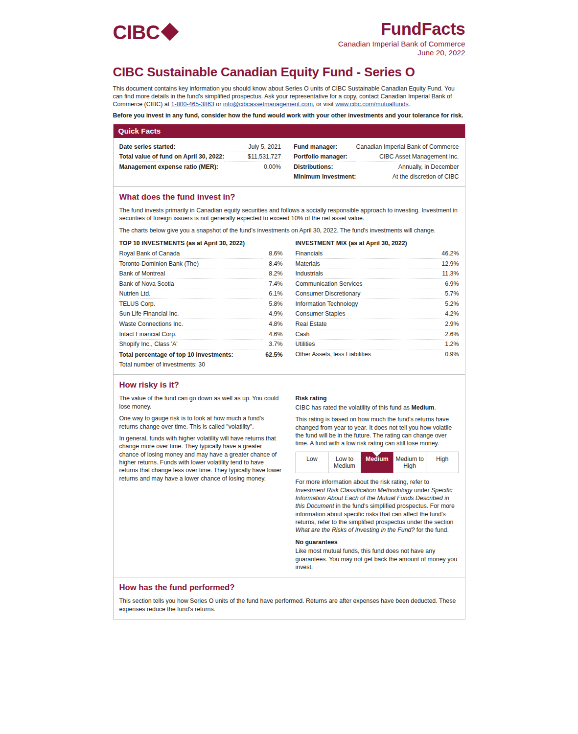CIBC
FundFacts
Canadian Imperial Bank of Commerce
June 20, 2022
CIBC Sustainable Canadian Equity Fund - Series O
This document contains key information you should know about Series O units of CIBC Sustainable Canadian Equity Fund. You can find more details in the fund's simplified prospectus. Ask your representative for a copy, contact Canadian Imperial Bank of Commerce (CIBC) at 1-800-465-3863 or info@cibcassetmanagement.com, or visit www.cibc.com/mutualfunds.
Before you invest in any fund, consider how the fund would work with your other investments and your tolerance for risk.
Quick Facts
| Date series started: | July 5, 2021 |
| Total value of fund on April 30, 2022: | $11,531,727 |
| Management expense ratio (MER): | 0.00% |
| Fund manager: | Canadian Imperial Bank of Commerce |
| Portfolio manager: | CIBC Asset Management Inc. |
| Distributions: | Annually, in December |
| Minimum investment: | At the discretion of CIBC |
What does the fund invest in?
The fund invests primarily in Canadian equity securities and follows a socially responsible approach to investing. Investment in securities of foreign issuers is not generally expected to exceed 10% of the net asset value.
The charts below give you a snapshot of the fund's investments on April 30, 2022. The fund's investments will change.
TOP 10 INVESTMENTS (as at April 30, 2022)
| Royal Bank of Canada | 8.6% |
| Toronto-Dominion Bank (The) | 8.4% |
| Bank of Montreal | 8.2% |
| Bank of Nova Scotia | 7.4% |
| Nutrien Ltd. | 6.1% |
| TELUS Corp. | 5.8% |
| Sun Life Financial Inc. | 4.9% |
| Waste Connections Inc. | 4.8% |
| Intact Financial Corp. | 4.6% |
| Shopify Inc., Class 'A' | 3.7% |
| Total percentage of top 10 investments: | 62.5% |
Total number of investments: 30
INVESTMENT MIX (as at April 30, 2022)
| Financials | 46.2% |
| Materials | 12.9% |
| Industrials | 11.3% |
| Communication Services | 6.9% |
| Consumer Discretionary | 5.7% |
| Information Technology | 5.2% |
| Consumer Staples | 4.2% |
| Real Estate | 2.9% |
| Cash | 2.6% |
| Utilities | 1.2% |
| Other Assets, less Liabilities | 0.9% |
How risky is it?
The value of the fund can go down as well as up. You could lose money.
One way to gauge risk is to look at how much a fund's returns change over time. This is called "volatility".
In general, funds with higher volatility will have returns that change more over time. They typically have a greater chance of losing money and may have a greater chance of higher returns. Funds with lower volatility tend to have returns that change less over time. They typically have lower returns and may have a lower chance of losing money.
Risk rating
CIBC has rated the volatility of this fund as Medium.
This rating is based on how much the fund's returns have changed from year to year. It does not tell you how volatile the fund will be in the future. The rating can change over time. A fund with a low risk rating can still lose money.
Low
Low to
Medium
Medium
Medium to
High
High
For more information about the risk rating, refer to Investment Risk Classification Methodology under Specific Information About Each of the Mutual Funds Described in this Document in the fund's simplified prospectus. For more information about specific risks that can affect the fund's returns, refer to the simplified prospectus under the section What are the Risks of Investing in the Fund? for the fund.
No guarantees
Like most mutual funds, this fund does not have any guarantees. You may not get back the amount of money you invest.
How has the fund performed?
This section tells you how Series O units of the fund have performed. Returns are after expenses have been deducted. These expenses reduce the fund's returns.